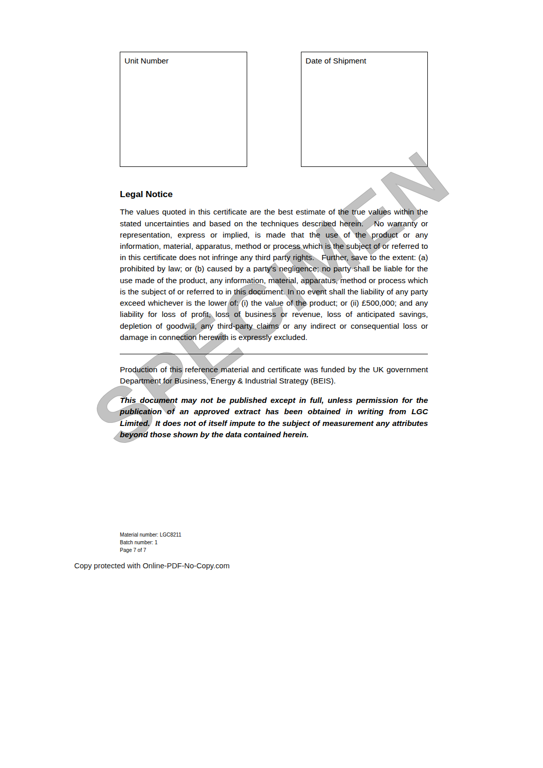SPECIMEN
Unit Number
Date of Shipment
Legal Notice
The values quoted in this certificate are the best estimate of the true values within the stated uncertainties and based on the techniques described herein. No warranty or representation, express or implied, is made that the use of the product or any information, material, apparatus, method or process which is the subject of or referred to in this certificate does not infringe any third party rights. Further, save to the extent: (a) prohibited by law; or (b) caused by a party's negligence; no party shall be liable for the use made of the product, any information, material, apparatus, method or process which is the subject of or referred to in this document. In no event shall the liability of any party exceed whichever is the lower of: (i) the value of the product; or (ii) £500,000; and any liability for loss of profit, loss of business or revenue, loss of anticipated savings, depletion of goodwill, any third-party claims or any indirect or consequential loss or damage in connection herewith is expressly excluded.
Production of this reference material and certificate was funded by the UK government Department for Business, Energy & Industrial Strategy (BEIS).
This document may not be published except in full, unless permission for the publication of an approved extract has been obtained in writing from LGC Limited. It does not of itself impute to the subject of measurement any attributes beyond those shown by the data contained herein.
Material number: LGC8211
Batch number: 1
Page 7 of 7
Copy protected with Online-PDF-No-Copy.com